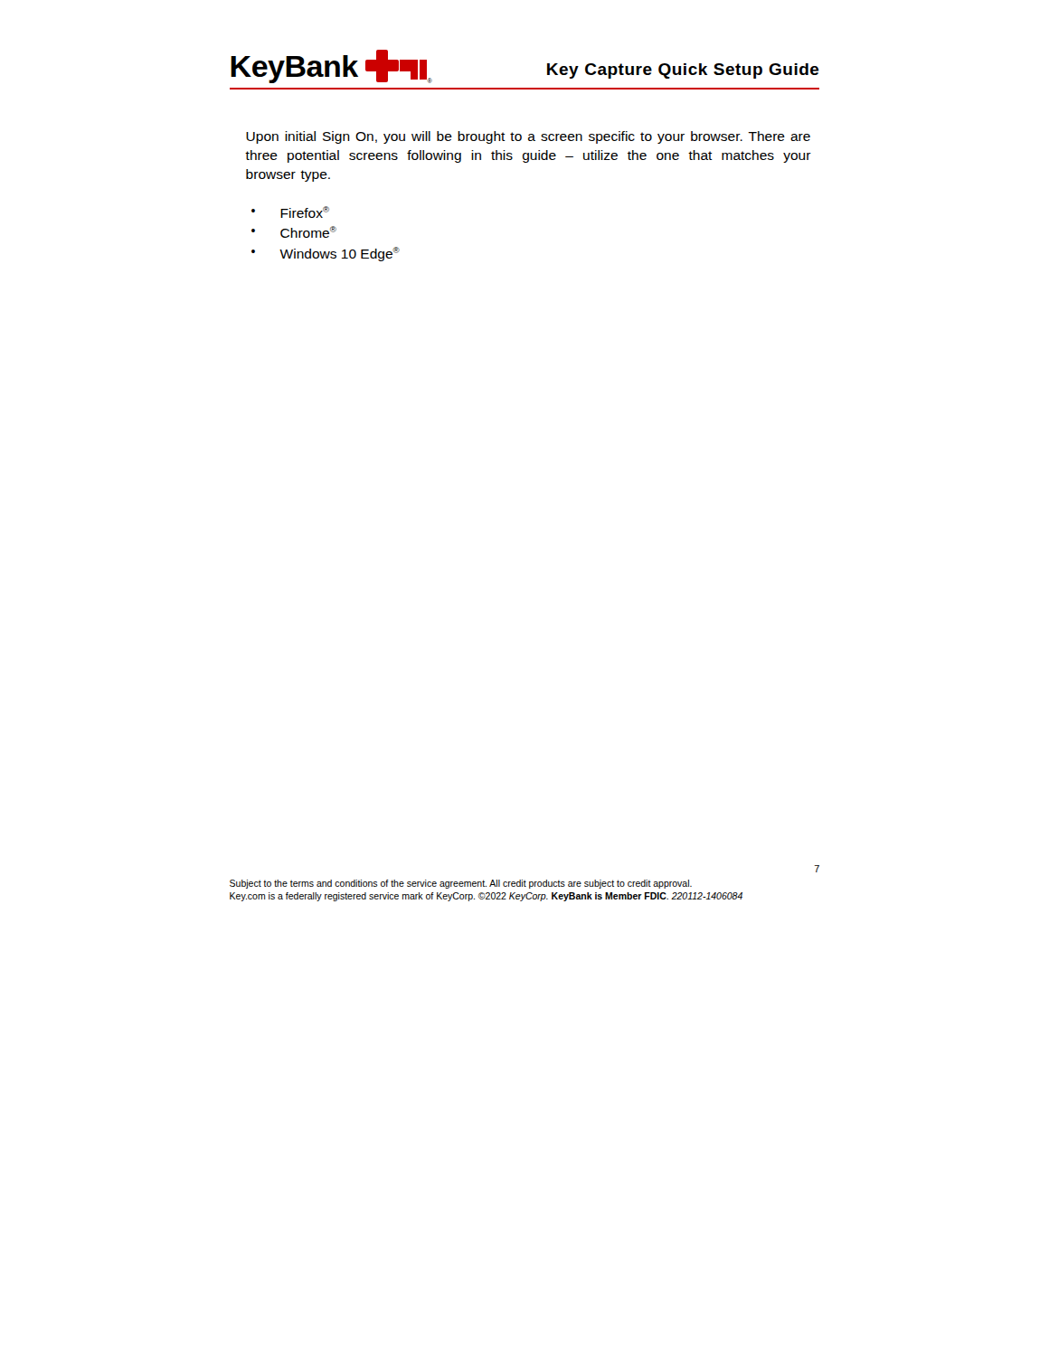KeyBank ®
Key Capture Quick Setup Guide
Upon initial Sign On, you will be brought to a screen specific to your browser. There are three potential screens following in this guide – utilize the one that matches your browser type.
Firefox®
Chrome®
Windows 10 Edge®
7
Subject to the terms and conditions of the service agreement. All credit products are subject to credit approval.
Key.com is a federally registered service mark of KeyCorp. ©2022 KeyCorp. KeyBank is Member FDIC. 220112-1406084